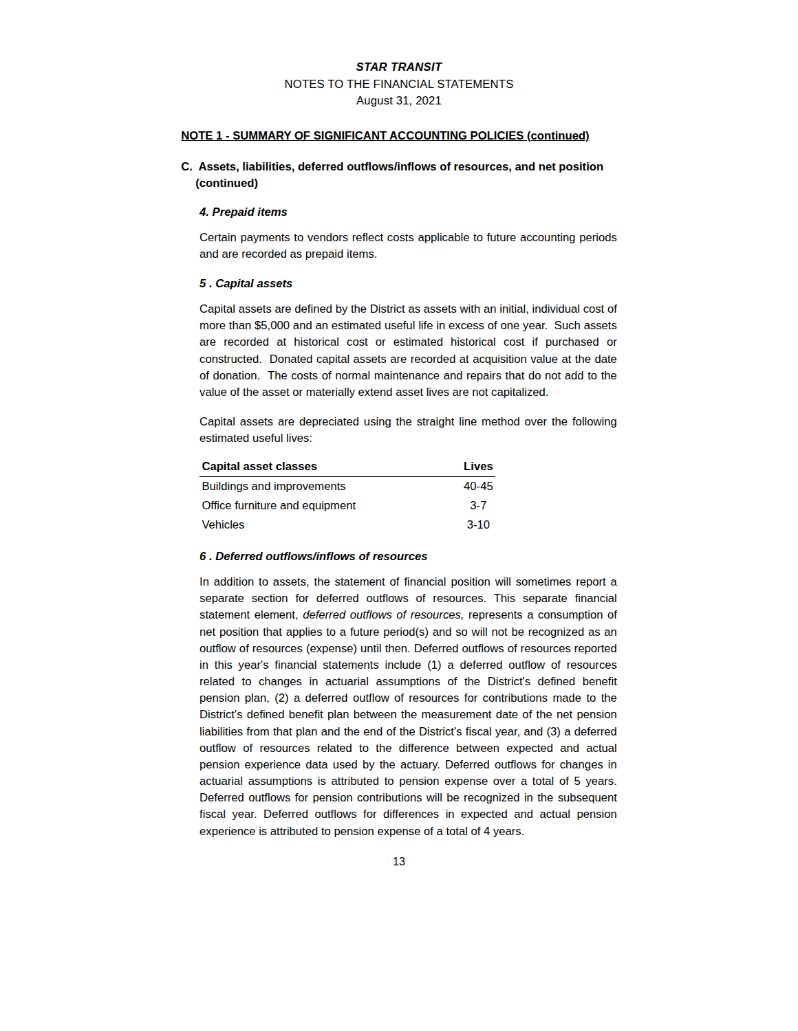STAR TRANSIT
NOTES TO THE FINANCIAL STATEMENTS
August 31, 2021
NOTE 1 - SUMMARY OF SIGNIFICANT ACCOUNTING POLICIES (continued)
C. Assets, liabilities, deferred outflows/inflows of resources, and net position (continued)
4. Prepaid items
Certain payments to vendors reflect costs applicable to future accounting periods and are recorded as prepaid items.
5 . Capital assets
Capital assets are defined by the District as assets with an initial, individual cost of more than $5,000 and an estimated useful life in excess of one year. Such assets are recorded at historical cost or estimated historical cost if purchased or constructed. Donated capital assets are recorded at acquisition value at the date of donation. The costs of normal maintenance and repairs that do not add to the value of the asset or materially extend asset lives are not capitalized.
Capital assets are depreciated using the straight line method over the following estimated useful lives:
| Capital asset classes | Lives |
| --- | --- |
| Buildings and improvements | 40-45 |
| Office furniture and equipment | 3-7 |
| Vehicles | 3-10 |
6 . Deferred outflows/inflows of resources
In addition to assets, the statement of financial position will sometimes report a separate section for deferred outflows of resources. This separate financial statement element, deferred outflows of resources, represents a consumption of net position that applies to a future period(s) and so will not be recognized as an outflow of resources (expense) until then. Deferred outflows of resources reported in this year's financial statements include (1) a deferred outflow of resources related to changes in actuarial assumptions of the District's defined benefit pension plan, (2) a deferred outflow of resources for contributions made to the District's defined benefit plan between the measurement date of the net pension liabilities from that plan and the end of the District's fiscal year, and (3) a deferred outflow of resources related to the difference between expected and actual pension experience data used by the actuary. Deferred outflows for changes in actuarial assumptions is attributed to pension expense over a total of 5 years. Deferred outflows for pension contributions will be recognized in the subsequent fiscal year. Deferred outflows for differences in expected and actual pension experience is attributed to pension expense of a total of 4 years.
13